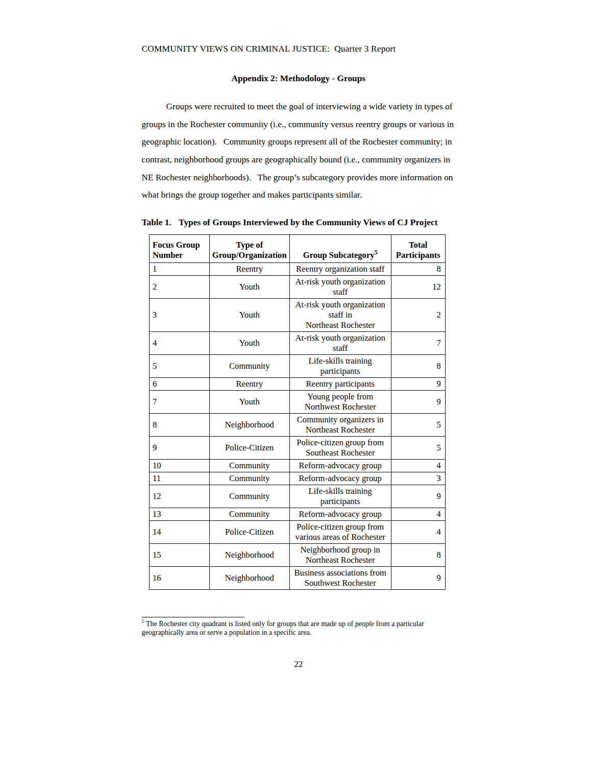COMMUNITY VIEWS ON CRIMINAL JUSTICE: Quarter 3 Report
Appendix 2: Methodology - Groups
Groups were recruited to meet the goal of interviewing a wide variety in types of groups in the Rochester community (i.e., community versus reentry groups or various in geographic location). Community groups represent all of the Rochester community; in contrast, neighborhood groups are geographically bound (i.e., community organizers in NE Rochester neighborhoods). The group’s subcategory provides more information on what brings the group together and makes participants similar.
Table 1. Types of Groups Interviewed by the Community Views of CJ Project
| Focus Group Number | Type of Group/Organization | Group Subcategory 5 | Total Participants |
| --- | --- | --- | --- |
| 1 | Reentry | Reentry organization staff | 8 |
| 2 | Youth | At-risk youth organization staff | 12 |
| 3 | Youth | At-risk youth organization staff in Northeast Rochester | 2 |
| 4 | Youth | At-risk youth organization staff | 7 |
| 5 | Community | Life-skills training participants | 8 |
| 6 | Reentry | Reentry participants | 9 |
| 7 | Youth | Young people from Northwest Rochester | 9 |
| 8 | Neighborhood | Community organizers in Northeast Rochester | 5 |
| 9 | Police-Citizen | Police-citizen group from Southeast Rochester | 5 |
| 10 | Community | Reform-advocacy group | 4 |
| 11 | Community | Reform-advocacy group | 3 |
| 12 | Community | Life-skills training participants | 9 |
| 13 | Community | Reform-advocacy group | 4 |
| 14 | Police-Citizen | Police-citizen group from various areas of Rochester | 4 |
| 15 | Neighborhood | Neighborhood group in Northeast Rochester | 8 |
| 16 | Neighborhood | Business associations from Southwest Rochester | 9 |
5 The Rochester city quadrant is listed only for groups that are made up of people from a particular geographically area or serve a population in a specific area.
22